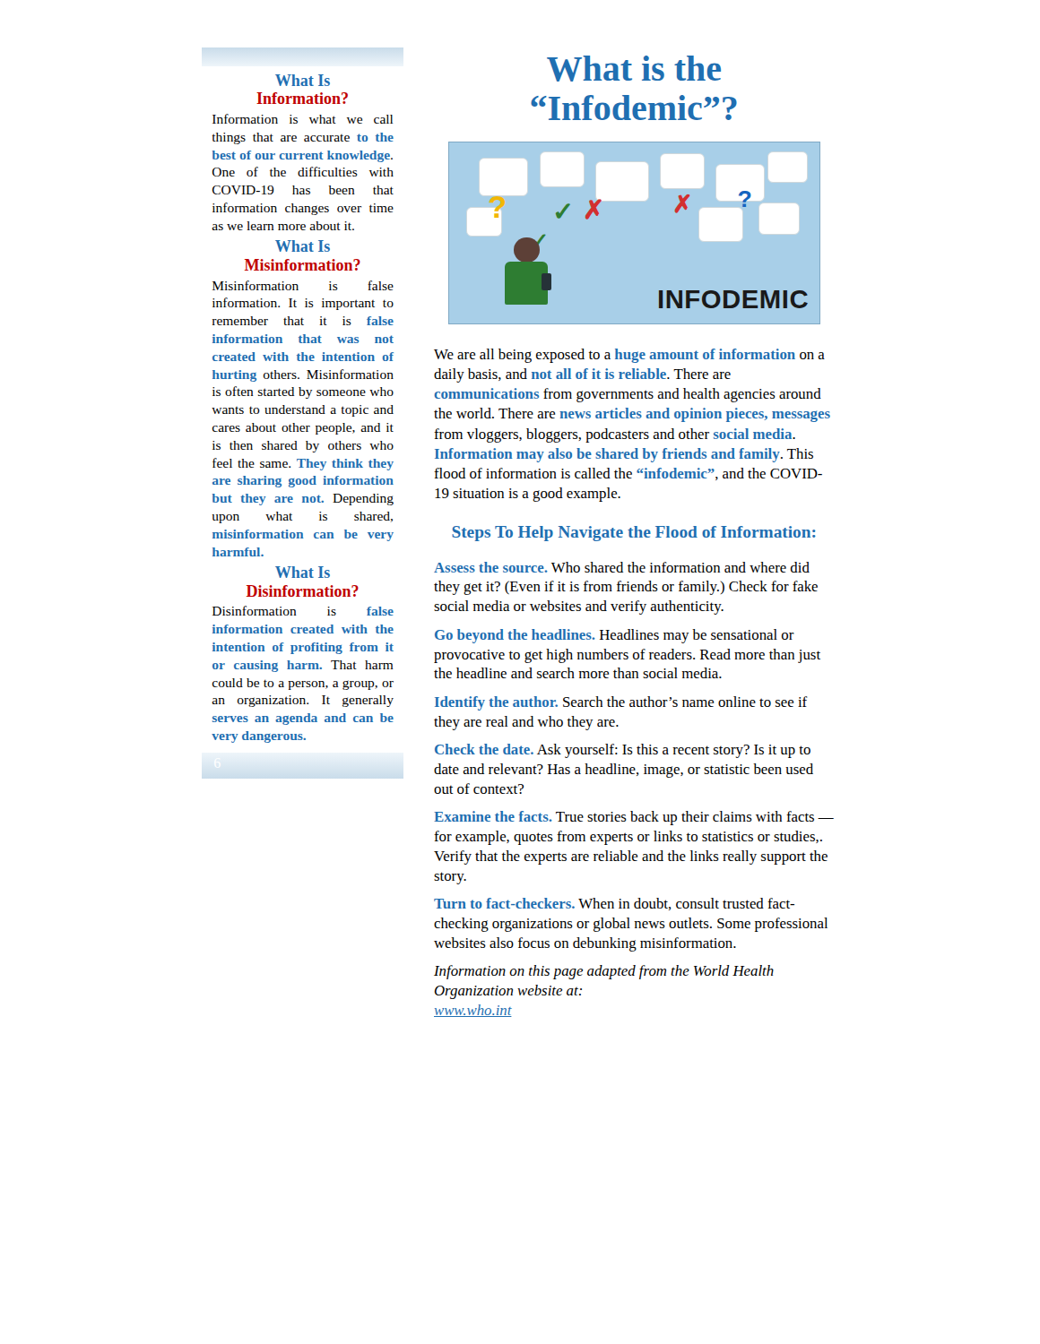What Is
Information?
Information is what we call things that are accurate to the best of our current knowledge. One of the difficulties with COVID-19 has been that information changes over time as we learn more about it.
What Is
Misinformation?
Misinformation is false information. It is important to remember that it is false information that was not created with the intention of hurting others. Misin­formation is often started by someone who wants to understand a topic and cares about other people, and it is then shared by others who feel the same. They think they are sharing good infor­mation but they are not. Depending upon what is shared, misinformation can be very harmful.
What Is
Disinformation?
Disinformation is false information created with the intention of profiting from it or causing harm. That harm could be to a person, a group, or an organization. It generally serves an agenda and can be very dangerous.
6
What is the
“Infodemic”?
? ✓ ✗ ✗ ? ✓
INFODEMIC
We are all being exposed to a huge amount of information on a daily basis, and not all of it is reliable. There are communications from governments and health agencies around the world. There are news articles and opinion pieces, messages from vloggers, bloggers, podcasters and other social media. Information may also be shared by friends and family. This flood of information is called the “infodemic”, and the COVID-19 situation is a good example.
Steps To Help Navigate the Flood of Information:
Assess the source. Who shared the information and where did they get it? (Even if it is from friends or family.) Check for fake social media or websites and verify authenticity.
Go beyond the headlines. Headlines may be sensational or provocative to get high numbers of readers. Read more than just the headline and search more than social media.
Identify the author. Search the author’s name online to see if they are real and who they are.
Check the date. Ask yourself: Is this a recent story? Is it up to date and relevant? Has a headline, image, or statistic been used out of context?
Examine the facts. True stories back up their claims with facts — for example, quotes from experts or links to statistics or studies,. Verify that the experts are reliable and the links really support the story.
Turn to fact-checkers. When in doubt, consult trusted fact-checking organizations or global news outlets. Some professional websites also focus on debunking misinformation.
Information on this page adapted from the World Health Organization website at:
www.who.int